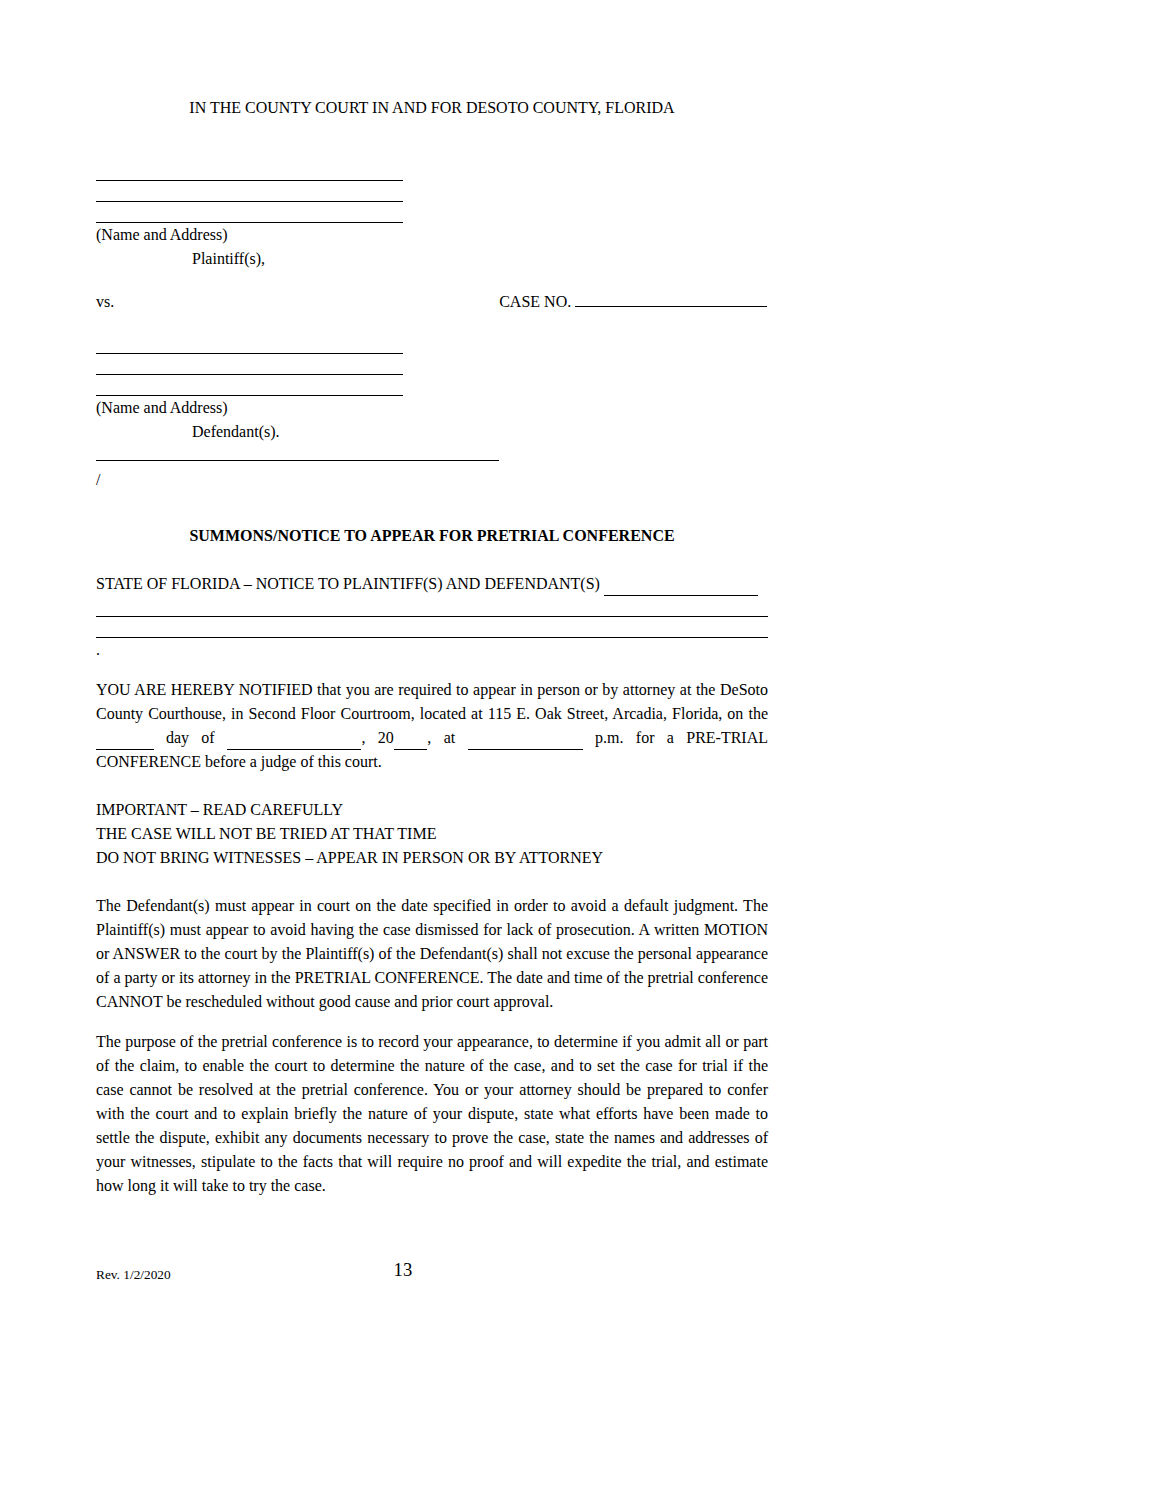IN THE COUNTY COURT IN AND FOR DESOTO COUNTY, FLORIDA
| (Name and Address) Plaintiff(s), | |
| vs. | CASE NO. |
| (Name and Address) Defendant(s). / | |
SUMMONS/NOTICE TO APPEAR FOR PRETRIAL CONFERENCE
STATE OF FLORIDA – NOTICE TO PLAINTIFF(S) AND DEFENDANT(S) .
YOU ARE HEREBY NOTIFIED that you are required to appear in person or by attorney at the DeSoto County Courthouse, in Second Floor Courtroom, located at 115 E. Oak Street, Arcadia, Florida, on the day of , 20 , at p.m. for a PRE-TRIAL CONFERENCE before a judge of this court.
IMPORTANT – READ CAREFULLY
THE CASE WILL NOT BE TRIED AT THAT TIME
DO NOT BRING WITNESSES – APPEAR IN PERSON OR BY ATTORNEY
The Defendant(s) must appear in court on the date specified in order to avoid a default judgment. The Plaintiff(s) must appear to avoid having the case dismissed for lack of prosecution. A written MOTION or ANSWER to the court by the Plaintiff(s) of the Defendant(s) shall not excuse the personal appearance of a party or its attorney in the PRETRIAL CONFERENCE. The date and time of the pretrial conference CANNOT be rescheduled without good cause and prior court approval.
The purpose of the pretrial conference is to record your appearance, to determine if you admit all or part of the claim, to enable the court to determine the nature of the case, and to set the case for trial if the case cannot be resolved at the pretrial conference. You or your attorney should be prepared to confer with the court and to explain briefly the nature of your dispute, state what efforts have been made to settle the dispute, exhibit any documents necessary to prove the case, state the names and addresses of your witnesses, stipulate to the facts that will require no proof and will expedite the trial, and estimate how long it will take to try the case.
Rev. 1/2/2020 13